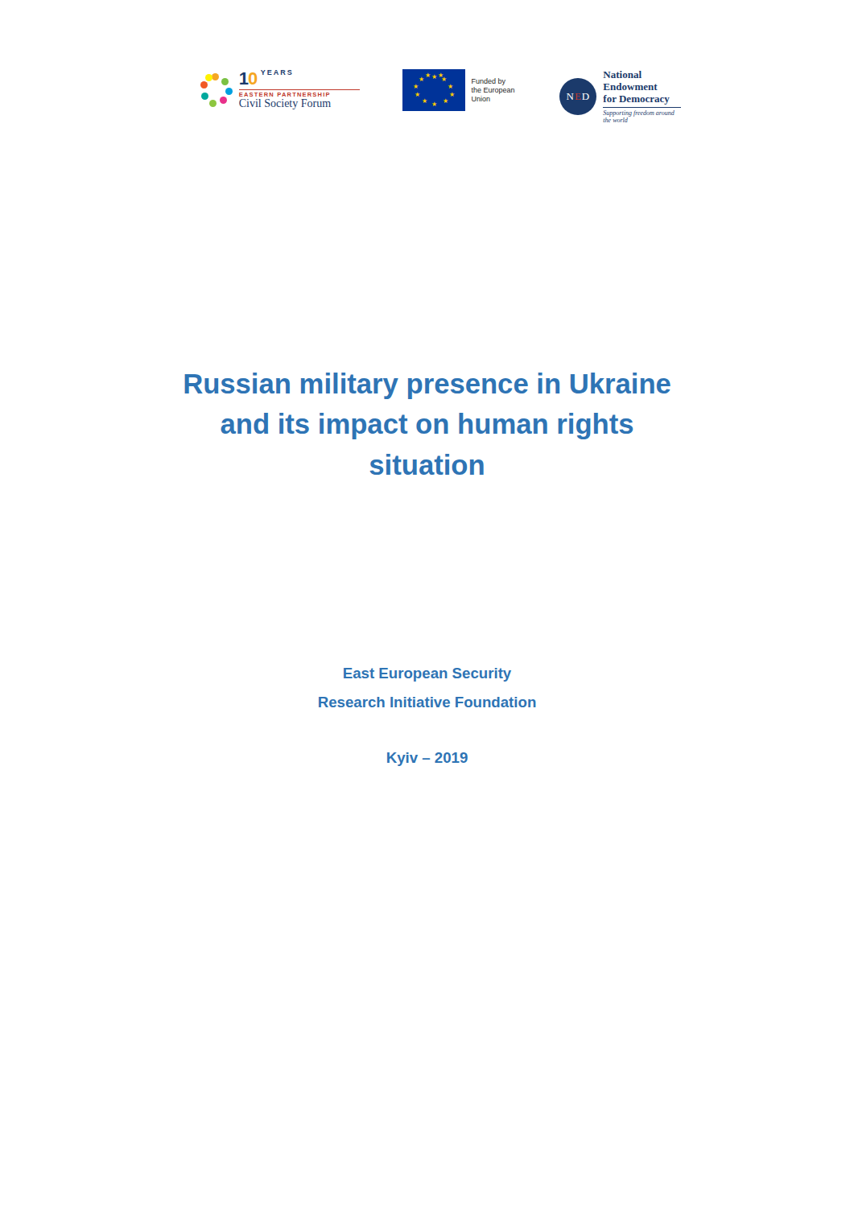10 YEARS
EASTERN PARTNERSHIP
Civil Society Forum
★ ★ ★ ★ ★ ★ ★ ★ ★ ★ ★ ★
Funded by
the European Union
NED
National Endowment
for Democracy
Supporting freedom around the world
Russian military presence in Ukraine
and its impact on human rights situation
East European Security
Research Initiative Foundation
Kyiv – 2019